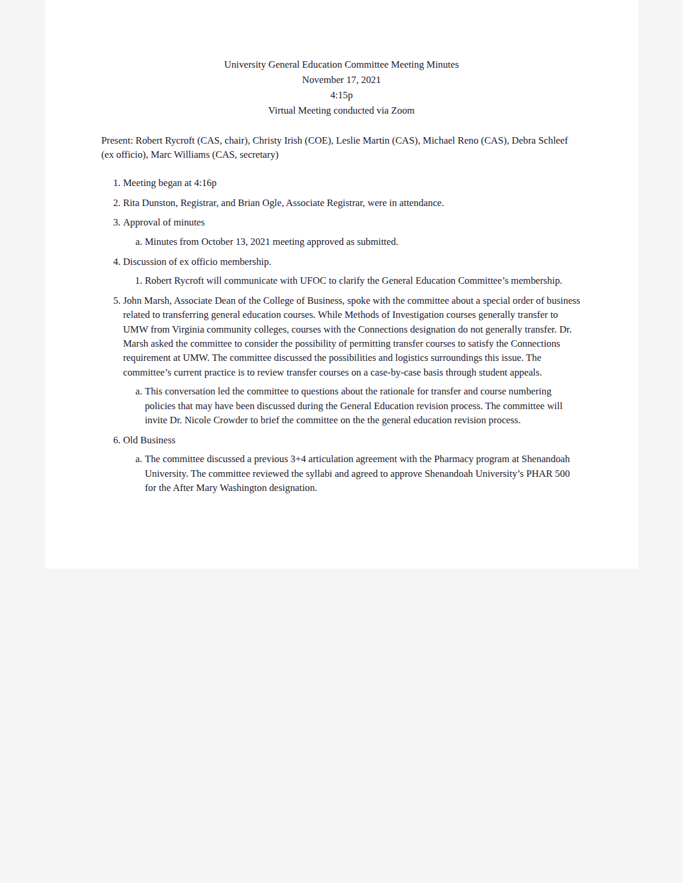University General Education Committee Meeting Minutes
November 17, 2021
4:15p
Virtual Meeting conducted via Zoom
Present: Robert Rycroft (CAS, chair), Christy Irish (COE), Leslie Martin (CAS), Michael Reno (CAS), Debra Schleef (ex officio), Marc Williams (CAS, secretary)
Meeting began at 4:16p
Rita Dunston, Registrar, and Brian Ogle, Associate Registrar, were in attendance.
Approval of minutes
Minutes from October 13, 2021 meeting approved as submitted.
Discussion of ex officio membership.
Robert Rycroft will communicate with UFOC to clarify the General Education Committee’s membership.
John Marsh, Associate Dean of the College of Business, spoke with the committee about a special order of business related to transferring general education courses. While Methods of Investigation courses generally transfer to UMW from Virginia community colleges, courses with the Connections designation do not generally transfer. Dr. Marsh asked the committee to consider the possibility of permitting transfer courses to satisfy the Connections requirement at UMW. The committee discussed the possibilities and logistics surroundings this issue. The committee’s current practice is to review transfer courses on a case-by-case basis through student appeals.
This conversation led the committee to questions about the rationale for transfer and course numbering policies that may have been discussed during the General Education revision process. The committee will invite Dr. Nicole Crowder to brief the committee on the the general education revision process.
Old Business
The committee discussed a previous 3+4 articulation agreement with the Pharmacy program at Shenandoah University. The committee reviewed the syllabi and agreed to approve Shenandoah University’s PHAR 500 for the After Mary Washington designation.